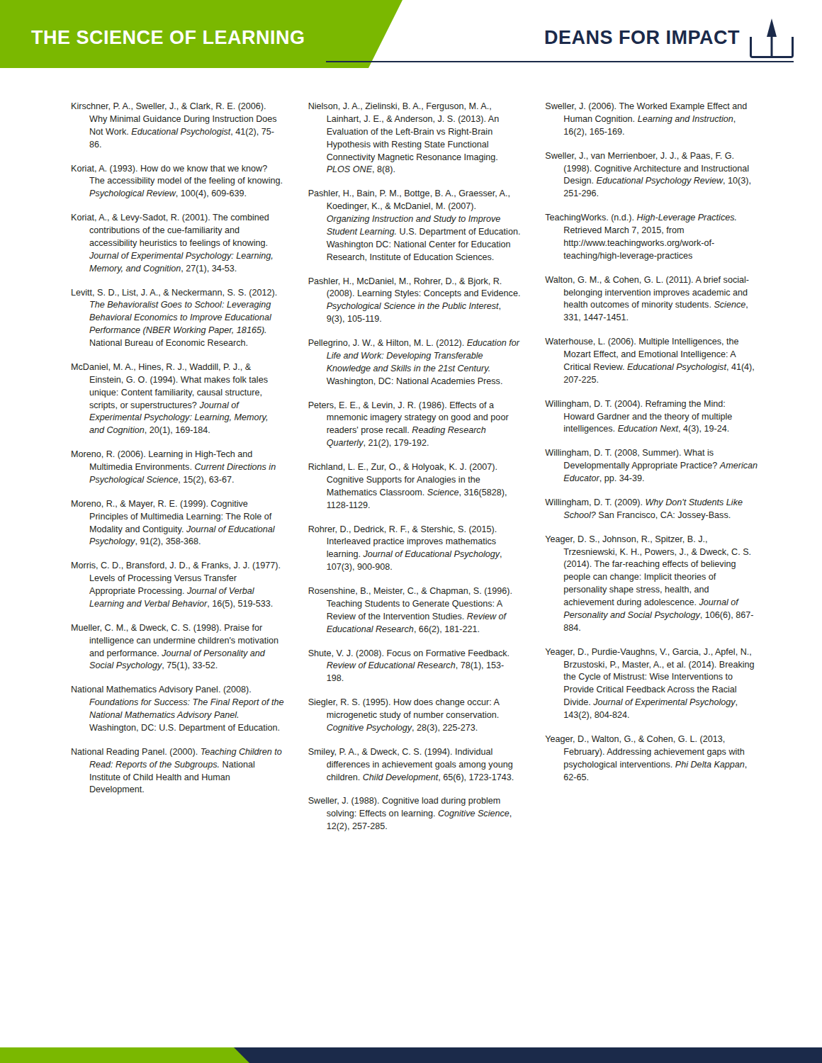The Science of Learning
Deans for Impact
Kirschner, P. A., Sweller, J., & Clark, R. E. (2006). Why Minimal Guidance During Instruction Does Not Work. Educational Psychologist, 41(2), 75-86.
Koriat, A. (1993). How do we know that we know? The accessibility model of the feeling of knowing. Psychological Review, 100(4), 609-639.
Koriat, A., & Levy-Sadot, R. (2001). The combined contributions of the cue-familiarity and accessibility heuristics to feelings of knowing. Journal of Experimental Psychology: Learning, Memory, and Cognition, 27(1), 34-53.
Levitt, S. D., List, J. A., & Neckermann, S. S. (2012). The Behavioralist Goes to School: Leveraging Behavioral Economics to Improve Educational Performance (NBER Working Paper, 18165). National Bureau of Economic Research.
McDaniel, M. A., Hines, R. J., Waddill, P. J., & Einstein, G. O. (1994). What makes folk tales unique: Content familiarity, causal structure, scripts, or superstructures? Journal of Experimental Psychology: Learning, Memory, and Cognition, 20(1), 169-184.
Moreno, R. (2006). Learning in High-Tech and Multimedia Environments. Current Directions in Psychological Science, 15(2), 63-67.
Moreno, R., & Mayer, R. E. (1999). Cognitive Principles of Multimedia Learning: The Role of Modality and Contiguity. Journal of Educational Psychology, 91(2), 358-368.
Morris, C. D., Bransford, J. D., & Franks, J. J. (1977). Levels of Processing Versus Transfer Appropriate Processing. Journal of Verbal Learning and Verbal Behavior, 16(5), 519-533.
Mueller, C. M., & Dweck, C. S. (1998). Praise for intelligence can undermine children's motivation and performance. Journal of Personality and Social Psychology, 75(1), 33-52.
National Mathematics Advisory Panel. (2008). Foundations for Success: The Final Report of the National Mathematics Advisory Panel. Washington, DC: U.S. Department of Education.
National Reading Panel. (2000). Teaching Children to Read: Reports of the Subgroups. National Institute of Child Health and Human Development.
Nielson, J. A., Zielinski, B. A., Ferguson, M. A., Lainhart, J. E., & Anderson, J. S. (2013). An Evaluation of the Left-Brain vs Right-Brain Hypothesis with Resting State Functional Connectivity Magnetic Resonance Imaging. PLOS ONE, 8(8).
Pashler, H., Bain, P. M., Bottge, B. A., Graesser, A., Koedinger, K., & McDaniel, M. (2007). Organizing Instruction and Study to Improve Student Learning. U.S. Department of Education. Washington DC: National Center for Education Research, Institute of Education Sciences.
Pashler, H., McDaniel, M., Rohrer, D., & Bjork, R. (2008). Learning Styles: Concepts and Evidence. Psychological Science in the Public Interest, 9(3), 105-119.
Pellegrino, J. W., & Hilton, M. L. (2012). Education for Life and Work: Developing Transferable Knowledge and Skills in the 21st Century. Washington, DC: National Academies Press.
Peters, E. E., & Levin, J. R. (1986). Effects of a mnemonic imagery strategy on good and poor readers' prose recall. Reading Research Quarterly, 21(2), 179-192.
Richland, L. E., Zur, O., & Holyoak, K. J. (2007). Cognitive Supports for Analogies in the Mathematics Classroom. Science, 316(5828), 1128-1129.
Rohrer, D., Dedrick, R. F., & Stershic, S. (2015). Interleaved practice improves mathematics learning. Journal of Educational Psychology, 107(3), 900-908.
Rosenshine, B., Meister, C., & Chapman, S. (1996). Teaching Students to Generate Questions: A Review of the Intervention Studies. Review of Educational Research, 66(2), 181-221.
Shute, V. J. (2008). Focus on Formative Feedback. Review of Educational Research, 78(1), 153-198.
Siegler, R. S. (1995). How does change occur: A microgenetic study of number conservation. Cognitive Psychology, 28(3), 225-273.
Smiley, P. A., & Dweck, C. S. (1994). Individual differences in achievement goals among young children. Child Development, 65(6), 1723-1743.
Sweller, J. (1988). Cognitive load during problem solving: Effects on learning. Cognitive Science, 12(2), 257-285.
Sweller, J. (2006). The Worked Example Effect and Human Cognition. Learning and Instruction, 16(2), 165-169.
Sweller, J., van Merrienboer, J. J., & Paas, F. G. (1998). Cognitive Architecture and Instructional Design. Educational Psychology Review, 10(3), 251-296.
TeachingWorks. (n.d.). High-Leverage Practices. Retrieved March 7, 2015, from http://www.teachingworks.org/work-of-teaching/high-leverage-practices
Walton, G. M., & Cohen, G. L. (2011). A brief social-belonging intervention improves academic and health outcomes of minority students. Science, 331, 1447-1451.
Waterhouse, L. (2006). Multiple Intelligences, the Mozart Effect, and Emotional Intelligence: A Critical Review. Educational Psychologist, 41(4), 207-225.
Willingham, D. T. (2004). Reframing the Mind: Howard Gardner and the theory of multiple intelligences. Education Next, 4(3), 19-24.
Willingham, D. T. (2008, Summer). What is Developmentally Appropriate Practice? American Educator, pp. 34-39.
Willingham, D. T. (2009). Why Don't Students Like School? San Francisco, CA: Jossey-Bass.
Yeager, D. S., Johnson, R., Spitzer, B. J., Trzesniewski, K. H., Powers, J., & Dweck, C. S. (2014). The far-reaching effects of believing people can change: Implicit theories of personality shape stress, health, and achievement during adolescence. Journal of Personality and Social Psychology, 106(6), 867-884.
Yeager, D., Purdie-Vaughns, V., Garcia, J., Apfel, N., Brzustoski, P., Master, A., et al. (2014). Breaking the Cycle of Mistrust: Wise Interventions to Provide Critical Feedback Across the Racial Divide. Journal of Experimental Psychology, 143(2), 804-824.
Yeager, D., Walton, G., & Cohen, G. L. (2013, February). Addressing achievement gaps with psychological interventions. Phi Delta Kappan, 62-65.